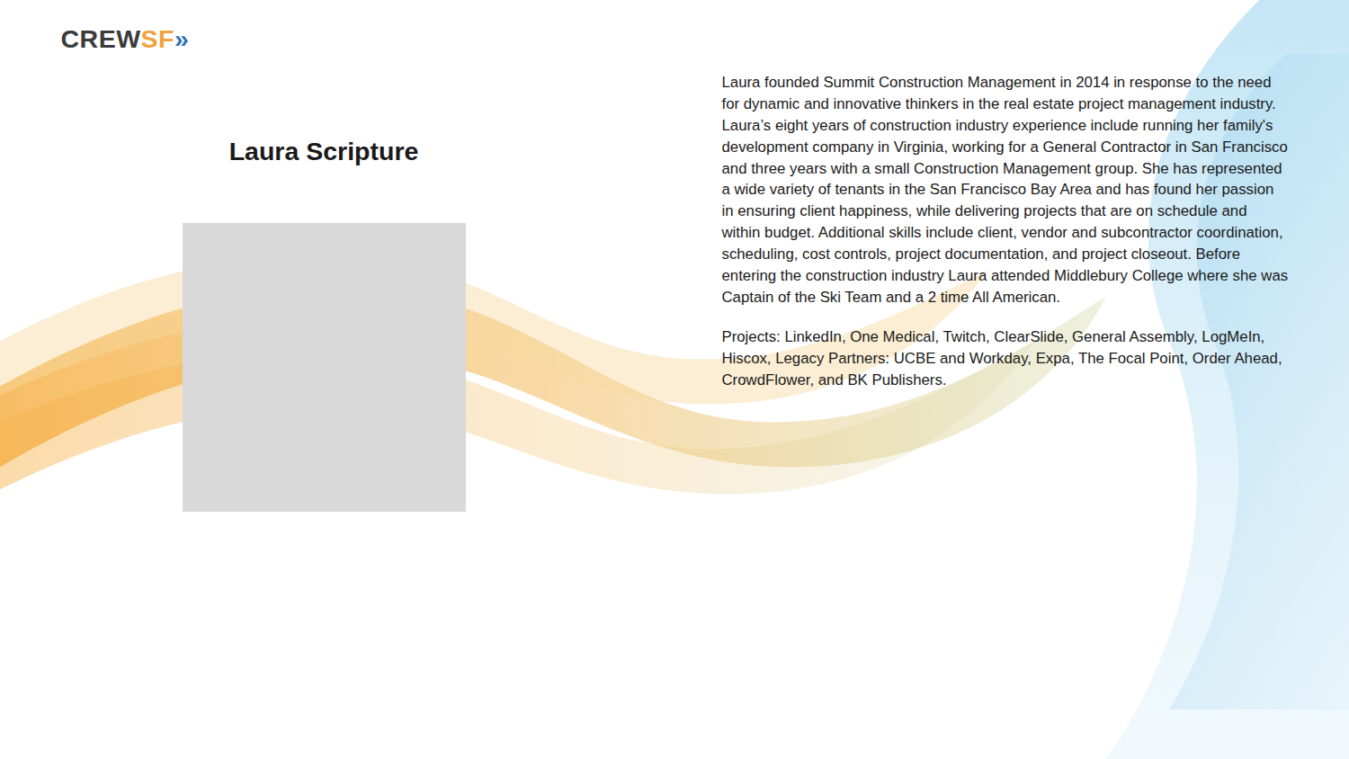CREWSF»
Laura Scripture
Laura founded Summit Construction Management in 2014 in response to the need for dynamic and innovative thinkers in the real estate project management industry. Laura’s eight years of construction industry experience include running her family's development company in Virginia, working for a General Contractor in San Francisco and three years with a small Construction Management group. She has represented a wide variety of tenants in the San Francisco Bay Area and has found her passion in ensuring client happiness, while delivering projects that are on schedule and within budget. Additional skills include client, vendor and subcontractor coordination, scheduling, cost controls, project documentation, and project closeout. Before entering the construction industry Laura attended Middlebury College where she was Captain of the Ski Team and a 2 time All American.
Projects: LinkedIn, One Medical, Twitch, ClearSlide, General Assembly, LogMeIn, Hiscox, Legacy Partners: UCBE and Workday, Expa, The Focal Point, Order Ahead, CrowdFlower, and BK Publishers.